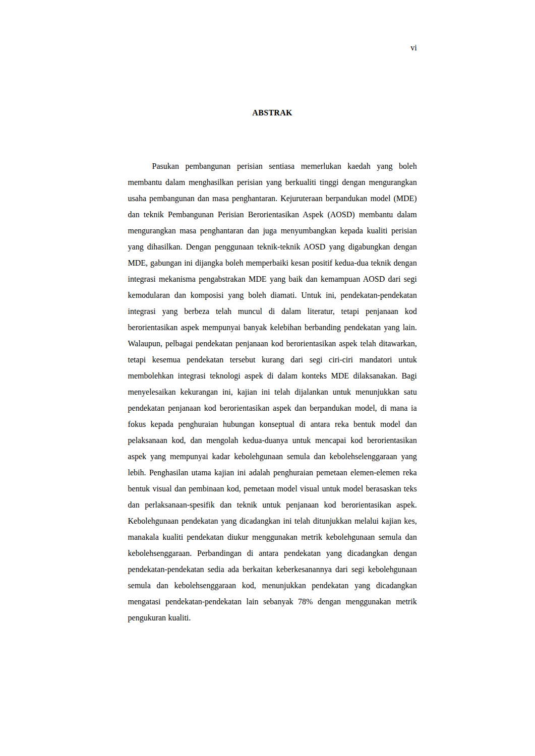vi
ABSTRAK
Pasukan pembangunan perisian sentiasa memerlukan kaedah yang boleh membantu dalam menghasilkan perisian yang berkualiti tinggi dengan mengurangkan usaha pembangunan dan masa penghantaran. Kejuruteraan berpandukan model (MDE) dan teknik Pembangunan Perisian Berorientasikan Aspek (AOSD) membantu dalam mengurangkan masa penghantaran dan juga menyumbangkan kepada kualiti perisian yang dihasilkan. Dengan penggunaan teknik-teknik AOSD yang digabungkan dengan MDE, gabungan ini dijangka boleh memperbaiki kesan positif kedua-dua teknik dengan integrasi mekanisma pengabstrakan MDE yang baik dan kemampuan AOSD dari segi kemodularan dan komposisi yang boleh diamati. Untuk ini, pendekatan-pendekatan integrasi yang berbeza telah muncul di dalam literatur, tetapi penjanaan kod berorientasikan aspek mempunyai banyak kelebihan berbanding pendekatan yang lain. Walaupun, pelbagai pendekatan penjanaan kod berorientasikan aspek telah ditawarkan, tetapi kesemua pendekatan tersebut kurang dari segi ciri-ciri mandatori untuk membolehkan integrasi teknologi aspek di dalam konteks MDE dilaksanakan. Bagi menyelesaikan kekurangan ini, kajian ini telah dijalankan untuk menunjukkan satu pendekatan penjanaan kod berorientasikan aspek dan berpandukan model, di mana ia fokus kepada penghuraian hubungan konseptual di antara reka bentuk model dan pelaksanaan kod, dan mengolah kedua-duanya untuk mencapai kod berorientasikan aspek yang mempunyai kadar kebolehgunaan semula dan kebolehselenggaraan yang lebih. Penghasilan utama kajian ini adalah penghuraian pemetaan elemen-elemen reka bentuk visual dan pembinaan kod, pemetaan model visual untuk model berasaskan teks dan perlaksanaan-spesifik dan teknik untuk penjanaan kod berorientasikan aspek. Kebolehgunaan pendekatan yang dicadangkan ini telah ditunjukkan melalui kajian kes, manakala kualiti pendekatan diukur menggunakan metrik kebolehgunaan semula dan kebolehsenggaraan. Perbandingan di antara pendekatan yang dicadangkan dengan pendekatan-pendekatan sedia ada berkaitan keberkesanannya dari segi kebolehgunaan semula dan kebolehsenggaraan kod, menunjukkan pendekatan yang dicadangkan mengatasi pendekatan-pendekatan lain sebanyak 78% dengan menggunakan metrik pengukuran kualiti.